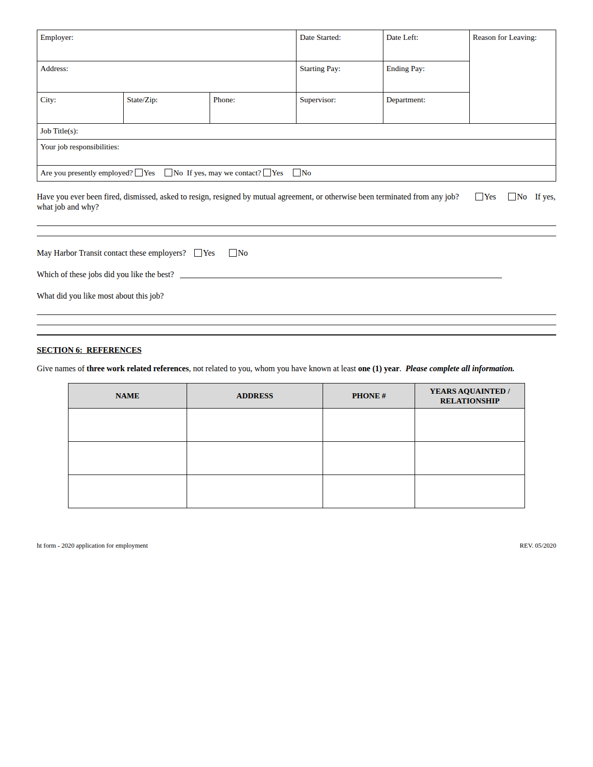| Employer: | Date Started: | Date Left: | Reason for Leaving: |
| Address: | Starting Pay: | Ending Pay: |
| City: | State/Zip: | Phone: | Supervisor: | Department: |
| Job Title(s): |
| Your job responsibilities: |
| Are you presently employed? Yes No If yes, may we contact? Yes No |
Have you ever been fired, dismissed, asked to resign, resigned by mutual agreement, or otherwise been terminated from any job? Yes No If yes, what job and why?
May Harbor Transit contact these employers? Yes No
Which of these jobs did you like the best?
What did you like most about this job?
SECTION 6: REFERENCES
Give names of three work related references, not related to you, whom you have known at least one (1) year. Please complete all information.
| NAME | ADDRESS | PHONE # | YEARS AQUAINTED / RELATIONSHIP |
| --- | --- | --- | --- |
ht form - 2020 application for employment REV. 05/2020